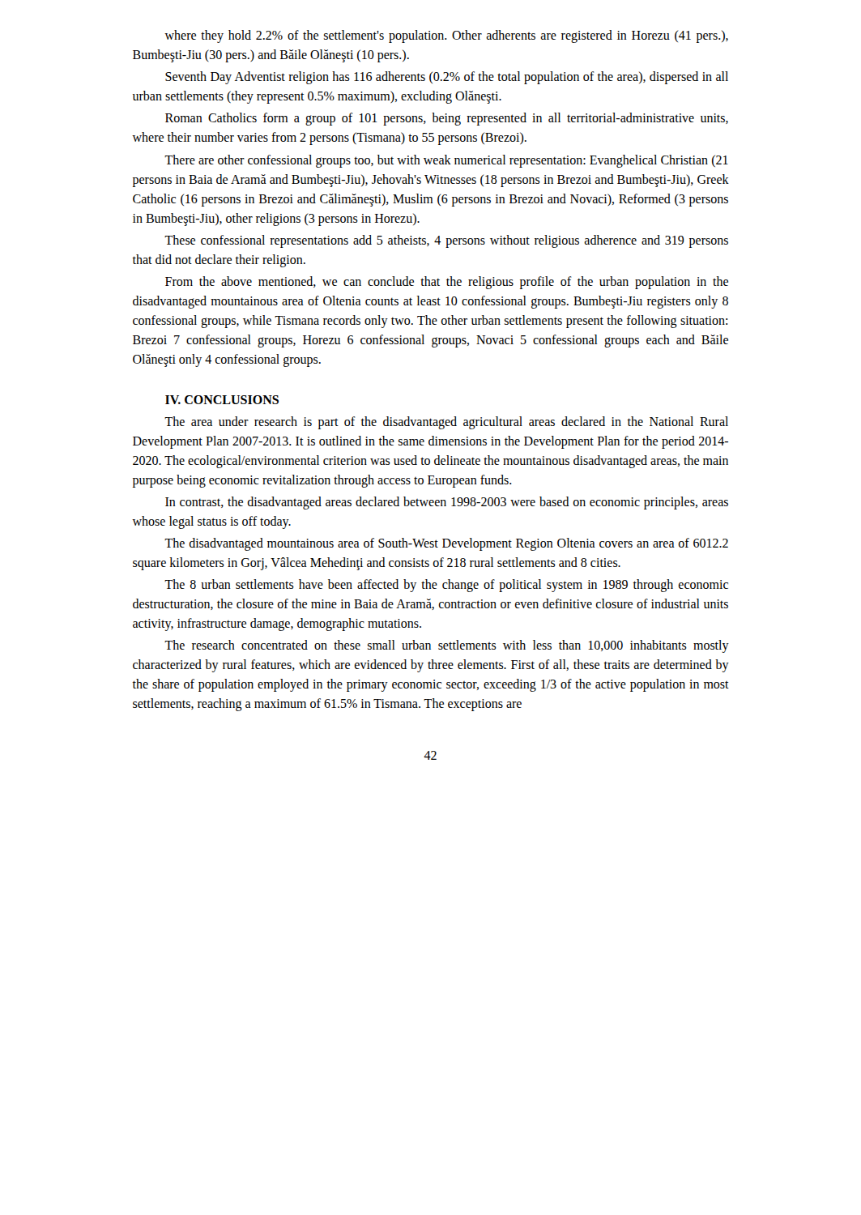where they hold 2.2% of the settlement's population. Other adherents are registered in Horezu (41 pers.), Bumbeşti-Jiu (30 pers.) and Băile Olăneşti (10 pers.).
Seventh Day Adventist religion has 116 adherents (0.2% of the total population of the area), dispersed in all urban settlements (they represent 0.5% maximum), excluding Olăneşti.
Roman Catholics form a group of 101 persons, being represented in all territorial-administrative units, where their number varies from 2 persons (Tismana) to 55 persons (Brezoi).
There are other confessional groups too, but with weak numerical representation: Evanghelical Christian (21 persons in Baia de Aramă and Bumbeşti-Jiu), Jehovah's Witnesses (18 persons in Brezoi and Bumbeşti-Jiu), Greek Catholic (16 persons in Brezoi and Călimăneşti), Muslim (6 persons in Brezoi and Novaci), Reformed (3 persons in Bumbeşti-Jiu), other religions (3 persons in Horezu).
These confessional representations add 5 atheists, 4 persons without religious adherence and 319 persons that did not declare their religion.
From the above mentioned, we can conclude that the religious profile of the urban population in the disadvantaged mountainous area of Oltenia counts at least 10 confessional groups. Bumbeşti-Jiu registers only 8 confessional groups, while Tismana records only two. The other urban settlements present the following situation: Brezoi 7 confessional groups, Horezu 6 confessional groups, Novaci 5 confessional groups each and Băile Olăneşti only 4 confessional groups.
IV. CONCLUSIONS
The area under research is part of the disadvantaged agricultural areas declared in the National Rural Development Plan 2007-2013. It is outlined in the same dimensions in the Development Plan for the period 2014-2020. The ecological/environmental criterion was used to delineate the mountainous disadvantaged areas, the main purpose being economic revitalization through access to European funds.
In contrast, the disadvantaged areas declared between 1998-2003 were based on economic principles, areas whose legal status is off today.
The disadvantaged mountainous area of South-West Development Region Oltenia covers an area of 6012.2 square kilometers in Gorj, Vâlcea Mehedinţi and consists of 218 rural settlements and 8 cities.
The 8 urban settlements have been affected by the change of political system in 1989 through economic destructuration, the closure of the mine in Baia de Aramă, contraction or even definitive closure of industrial units activity, infrastructure damage, demographic mutations.
The research concentrated on these small urban settlements with less than 10,000 inhabitants mostly characterized by rural features, which are evidenced by three elements. First of all, these traits are determined by the share of population employed in the primary economic sector, exceeding 1/3 of the active population in most settlements, reaching a maximum of 61.5% in Tismana. The exceptions are
42